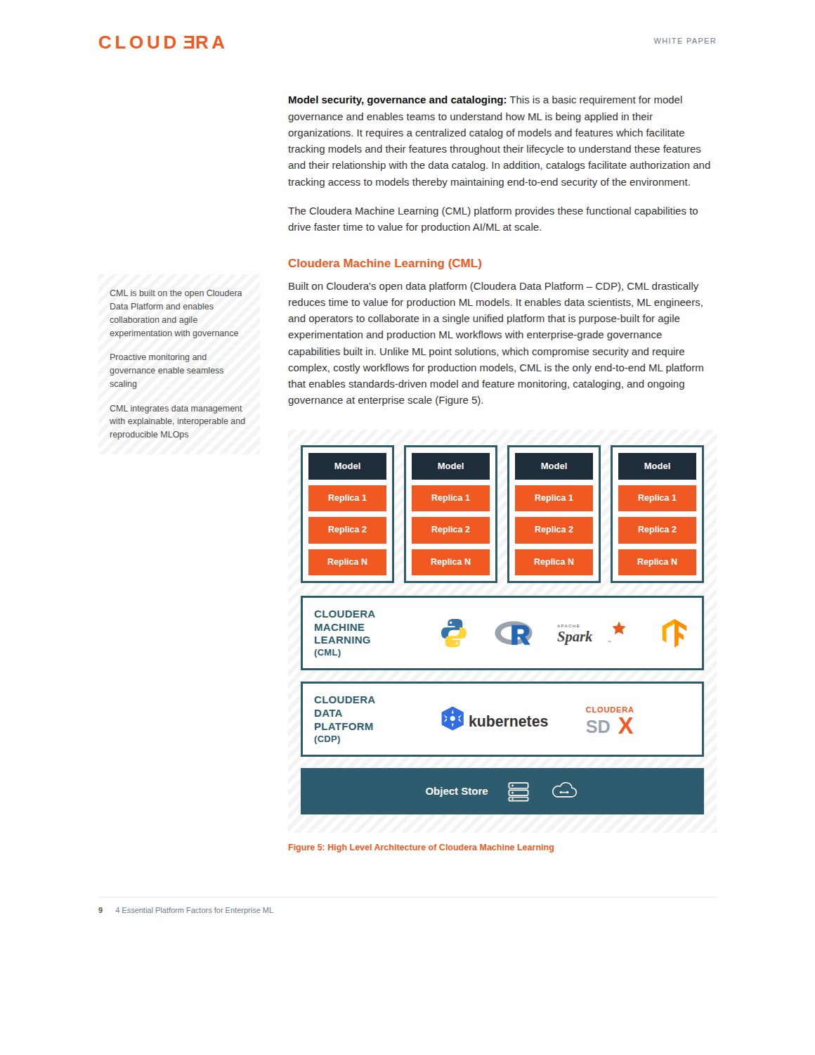CLOUDERA
White Paper
CML is built on the open Cloudera Data Platform and enables collaboration and agile experimentation with governance
Proactive monitoring and governance enable seamless scaling
CML integrates data management with explainable, interoperable and reproducible MLOps
Model security, governance and cataloging: This is a basic requirement for model governance and enables teams to understand how ML is being applied in their organizations. It requires a centralized catalog of models and features which facilitate tracking models and their features throughout their lifecycle to understand these features and their relationship with the data catalog. In addition, catalogs facilitate authorization and tracking access to models thereby maintaining end-to-end security of the environment.
The Cloudera Machine Learning (CML) platform provides these functional capabilities to drive faster time to value for production AI/ML at scale.
Cloudera Machine Learning (CML)
Built on Cloudera's open data platform (Cloudera Data Platform – CDP), CML drastically reduces time to value for production ML models. It enables data scientists, ML engineers, and operators to collaborate in a single unified platform that is purpose-built for agile experimentation and production ML workflows with enterprise-grade governance capabilities built in. Unlike ML point solutions, which compromise security and require complex, costly workflows for production models, CML is the only end-to-end ML platform that enables standards-driven model and feature monitoring, cataloging, and ongoing governance at enterprise scale (Figure 5).
Model
Replica 1
Replica 2
Replica N
Model
Replica 1
Replica 2
Replica N
Model
Replica 1
Replica 2
Replica N
Model
Replica 1
Replica 2
Replica N
CLOUDERA
MACHINE
LEARNING (CML)
APACHE Spark ™
CLOUDERA
DATA
PLATFORM (CDP)
kubernetes CLOUDERA SD X
Object Store
Figure 5: High Level Architecture of Cloudera Machine Learning
9 4 Essential Platform Factors for Enterprise ML